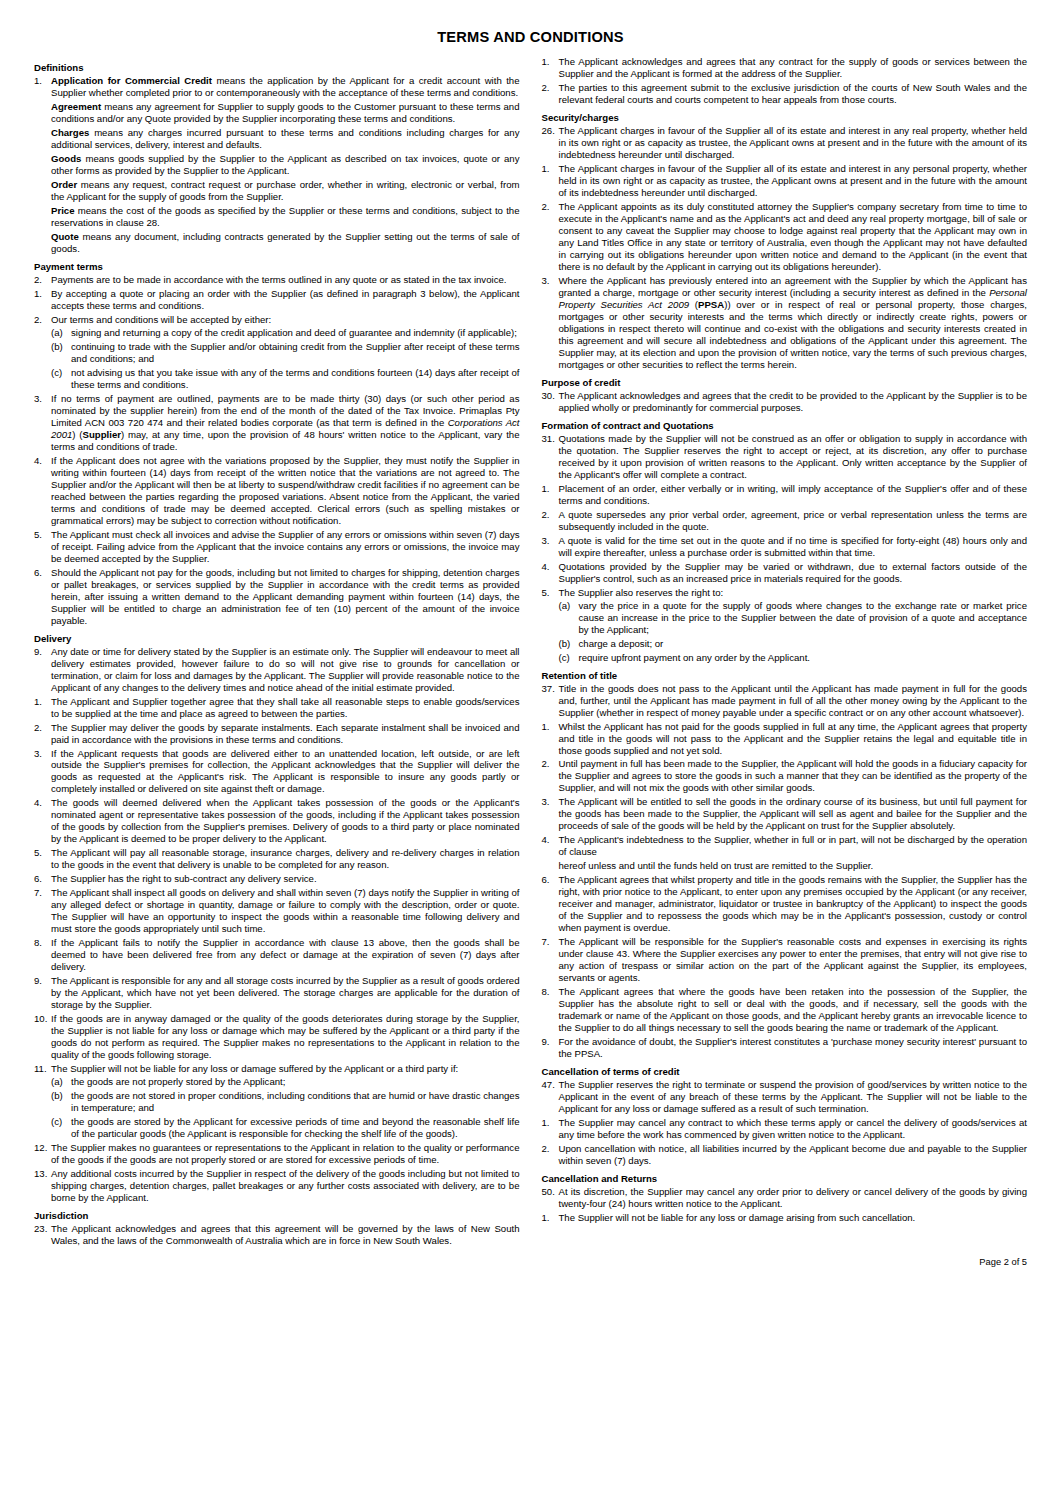TERMS AND CONDITIONS
Definitions
1.
Application for Commercial Credit means the application by the Applicant for a credit account with the Supplier whether completed prior to or contemporaneously with the acceptance of these terms and conditions.
Agreement means any agreement for Supplier to supply goods to the Customer pursuant to these terms and conditions and/or any Quote provided by the Supplier incorporating these terms and conditions.
Charges means any charges incurred pursuant to these terms and conditions including charges for any additional services, delivery, interest and defaults.
Goods means goods supplied by the Supplier to the Applicant as described on tax invoices, quote or any other forms as provided by the Supplier to the Applicant.
Order means any request, contract request or purchase order, whether in writing, electronic or verbal, from the Applicant for the supply of goods from the Supplier.
Price means the cost of the goods as specified by the Supplier or these terms and conditions, subject to the reservations in clause 28.
Quote means any document, including contracts generated by the Supplier setting out the terms of sale of goods.
Payment terms
Payments are to be made in accordance with the terms outlined in any quote or as stated in the tax invoice.
By accepting a quote or placing an order with the Supplier (as defined in paragraph 3 below), the Applicant accepts these terms and conditions.
Our terms and conditions will be accepted by either:
signing and returning a copy of the credit application and deed of guarantee and indemnity (if applicable);
continuing to trade with the Supplier and/or obtaining credit from the Supplier after receipt of these terms and conditions; and
not advising us that you take issue with any of the terms and conditions fourteen (14) days after receipt of these terms and conditions.
If no terms of payment are outlined, payments are to be made thirty (30) days (or such other period as nominated by the supplier herein) from the end of the month of the dated of the Tax Invoice. Primaplas Pty Limited ACN 003 720 474 and their related bodies corporate (as that term is defined in the Corporations Act 2001) (Supplier) may, at any time, upon the provision of 48 hours' written notice to the Applicant, vary the terms and conditions of trade.
If the Applicant does not agree with the variations proposed by the Supplier, they must notify the Supplier in writing within fourteen (14) days from receipt of the written notice that the variations are not agreed to. The Supplier and/or the Applicant will then be at liberty to suspend/withdraw credit facilities if no agreement can be reached between the parties regarding the proposed variations. Absent notice from the Applicant, the varied terms and conditions of trade may be deemed accepted. Clerical errors (such as spelling mistakes or grammatical errors) may be subject to correction without notification.
The Applicant must check all invoices and advise the Supplier of any errors or omissions within seven (7) days of receipt. Failing advice from the Applicant that the invoice contains any errors or omissions, the invoice may be deemed accepted by the Supplier.
Should the Applicant not pay for the goods, including but not limited to charges for shipping, detention charges or pallet breakages, or services supplied by the Supplier in accordance with the credit terms as provided herein, after issuing a written demand to the Applicant demanding payment within fourteen (14) days, the Supplier will be entitled to charge an administration fee of ten (10) percent of the amount of the invoice payable.
Delivery
Any date or time for delivery stated by the Supplier is an estimate only. The Supplier will endeavour to meet all delivery estimates provided, however failure to do so will not give rise to grounds for cancellation or termination, or claim for loss and damages by the Applicant. The Supplier will provide reasonable notice to the Applicant of any changes to the delivery times and notice ahead of the initial estimate provided.
The Applicant and Supplier together agree that they shall take all reasonable steps to enable goods/services to be supplied at the time and place as agreed to between the parties.
The Supplier may deliver the goods by separate instalments. Each separate instalment shall be invoiced and paid in accordance with the provisions in these terms and conditions.
If the Applicant requests that goods are delivered either to an unattended location, left outside, or are left outside the Supplier's premises for collection, the Applicant acknowledges that the Supplier will deliver the goods as requested at the Applicant's risk. The Applicant is responsible to insure any goods partly or completely installed or delivered on site against theft or damage.
The goods will deemed delivered when the Applicant takes possession of the goods or the Applicant's nominated agent or representative takes possession of the goods, including if the Applicant takes possession of the goods by collection from the Supplier's premises. Delivery of goods to a third party or place nominated by the Applicant is deemed to be proper delivery to the Applicant.
The Applicant will pay all reasonable storage, insurance charges, delivery and re-delivery charges in relation to the goods in the event that delivery is unable to be completed for any reason.
The Supplier has the right to sub-contract any delivery service.
The Applicant shall inspect all goods on delivery and shall within seven (7) days notify the Supplier in writing of any alleged defect or shortage in quantity, damage or failure to comply with the description, order or quote. The Supplier will have an opportunity to inspect the goods within a reasonable time following delivery and must store the goods appropriately until such time.
If the Applicant fails to notify the Supplier in accordance with clause 13 above, then the goods shall be deemed to have been delivered free from any defect or damage at the expiration of seven (7) days after delivery.
The Applicant is responsible for any and all storage costs incurred by the Supplier as a result of goods ordered by the Applicant, which have not yet been delivered. The storage charges are applicable for the duration of storage by the Supplier.
If the goods are in anyway damaged or the quality of the goods deteriorates during storage by the Supplier, the Supplier is not liable for any loss or damage which may be suffered by the Applicant or a third party if the goods do not perform as required. The Supplier makes no representations to the Applicant in relation to the quality of the goods following storage.
The Supplier will not be liable for any loss or damage suffered by the Applicant or a third party if:
the goods are not properly stored by the Applicant;
the goods are not stored in proper conditions, including conditions that are humid or have drastic changes in temperature; and
the goods are stored by the Applicant for excessive periods of time and beyond the reasonable shelf life of the particular goods (the Applicant is responsible for checking the shelf life of the goods).
The Supplier makes no guarantees or representations to the Applicant in relation to the quality or performance of the goods if the goods are not properly stored or are stored for excessive periods of time.
Any additional costs incurred by the Supplier in respect of the delivery of the goods including but not limited to shipping charges, detention charges, pallet breakages or any further costs associated with delivery, are to be borne by the Applicant.
Jurisdiction
The Applicant acknowledges and agrees that this agreement will be governed by the laws of New South Wales, and the laws of the Commonwealth of Australia which are in force in New South Wales.
The Applicant acknowledges and agrees that any contract for the supply of goods or services between the Supplier and the Applicant is formed at the address of the Supplier.
The parties to this agreement submit to the exclusive jurisdiction of the courts of New South Wales and the relevant federal courts and courts competent to hear appeals from those courts.
Security/charges
The Applicant charges in favour of the Supplier all of its estate and interest in any real property, whether held in its own right or as capacity as trustee, the Applicant owns at present and in the future with the amount of its indebtedness hereunder until discharged.
The Applicant charges in favour of the Supplier all of its estate and interest in any personal property, whether held in its own right or as capacity as trustee, the Applicant owns at present and in the future with the amount of its indebtedness hereunder until discharged.
The Applicant appoints as its duly constituted attorney the Supplier's company secretary from time to time to execute in the Applicant's name and as the Applicant's act and deed any real property mortgage, bill of sale or consent to any caveat the Supplier may choose to lodge against real property that the Applicant may own in any Land Titles Office in any state or territory of Australia, even though the Applicant may not have defaulted in carrying out its obligations hereunder upon written notice and demand to the Applicant (in the event that there is no default by the Applicant in carrying out its obligations hereunder).
Where the Applicant has previously entered into an agreement with the Supplier by which the Applicant has granted a charge, mortgage or other security interest (including a security interest as defined in the Personal Property Securities Act 2009 (PPSA)) over or in respect of real or personal property, those charges, mortgages or other security interests and the terms which directly or indirectly create rights, powers or obligations in respect thereto will continue and co-exist with the obligations and security interests created in this agreement and will secure all indebtedness and obligations of the Applicant under this agreement. The Supplier may, at its election and upon the provision of written notice, vary the terms of such previous charges, mortgages or other securities to reflect the terms herein.
Purpose of credit
The Applicant acknowledges and agrees that the credit to be provided to the Applicant by the Supplier is to be applied wholly or predominantly for commercial purposes.
Formation of contract and Quotations
Quotations made by the Supplier will not be construed as an offer or obligation to supply in accordance with the quotation. The Supplier reserves the right to accept or reject, at its discretion, any offer to purchase received by it upon provision of written reasons to the Applicant. Only written acceptance by the Supplier of the Applicant's offer will complete a contract.
Placement of an order, either verbally or in writing, will imply acceptance of the Supplier's offer and of these terms and conditions.
A quote supersedes any prior verbal order, agreement, price or verbal representation unless the terms are subsequently included in the quote.
A quote is valid for the time set out in the quote and if no time is specified for forty-eight (48) hours only and will expire thereafter, unless a purchase order is submitted within that time.
Quotations provided by the Supplier may be varied or withdrawn, due to external factors outside of the Supplier's control, such as an increased price in materials required for the goods.
The Supplier also reserves the right to:
vary the price in a quote for the supply of goods where changes to the exchange rate or market price cause an increase in the price to the Supplier between the date of provision of a quote and acceptance by the Applicant;
charge a deposit; or
require upfront payment on any order by the Applicant.
Retention of title
Title in the goods does not pass to the Applicant until the Applicant has made payment in full for the goods and, further, until the Applicant has made payment in full of all the other money owing by the Applicant to the Supplier (whether in respect of money payable under a specific contract or on any other account whatsoever).
Whilst the Applicant has not paid for the goods supplied in full at any time, the Applicant agrees that property and title in the goods will not pass to the Applicant and the Supplier retains the legal and equitable title in those goods supplied and not yet sold.
Until payment in full has been made to the Supplier, the Applicant will hold the goods in a fiduciary capacity for the Supplier and agrees to store the goods in such a manner that they can be identified as the property of the Supplier, and will not mix the goods with other similar goods.
The Applicant will be entitled to sell the goods in the ordinary course of its business, but until full payment for the goods has been made to the Supplier, the Applicant will sell as agent and bailee for the Supplier and the proceeds of sale of the goods will be held by the Applicant on trust for the Supplier absolutely.
The Applicant's indebtedness to the Supplier, whether in full or in part, will not be discharged by the operation of clause
hereof unless and until the funds held on trust are remitted to the Supplier.
The Applicant agrees that whilst property and title in the goods remains with the Supplier, the Supplier has the right, with prior notice to the Applicant, to enter upon any premises occupied by the Applicant (or any receiver, receiver and manager, administrator, liquidator or trustee in bankruptcy of the Applicant) to inspect the goods of the Supplier and to repossess the goods which may be in the Applicant's possession, custody or control when payment is overdue.
The Applicant will be responsible for the Supplier's reasonable costs and expenses in exercising its rights under clause 43. Where the Supplier exercises any power to enter the premises, that entry will not give rise to any action of trespass or similar action on the part of the Applicant against the Supplier, its employees, servants or agents.
The Applicant agrees that where the goods have been retaken into the possession of the Supplier, the Supplier has the absolute right to sell or deal with the goods, and if necessary, sell the goods with the trademark or name of the Applicant on those goods, and the Applicant hereby grants an irrevocable licence to the Supplier to do all things necessary to sell the goods bearing the name or trademark of the Applicant.
For the avoidance of doubt, the Supplier's interest constitutes a 'purchase money security interest' pursuant to the PPSA.
Cancellation of terms of credit
The Supplier reserves the right to terminate or suspend the provision of good/services by written notice to the Applicant in the event of any breach of these terms by the Applicant. The Supplier will not be liable to the Applicant for any loss or damage suffered as a result of such termination.
The Supplier may cancel any contract to which these terms apply or cancel the delivery of goods/services at any time before the work has commenced by given written notice to the Applicant.
Upon cancellation with notice, all liabilities incurred by the Applicant become due and payable to the Supplier within seven (7) days.
Cancellation and Returns
At its discretion, the Supplier may cancel any order prior to delivery or cancel delivery of the goods by giving twenty-four (24) hours written notice to the Applicant.
The Supplier will not be liable for any loss or damage arising from such cancellation.
Page 2 of 5